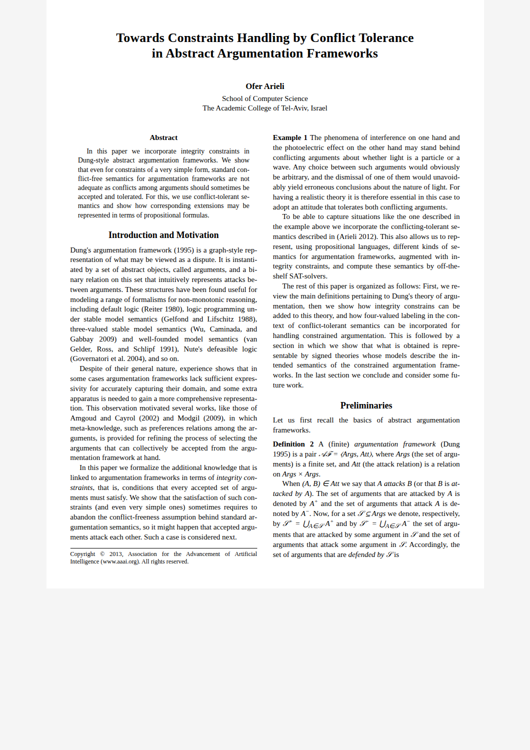Towards Constraints Handling by Conflict Tolerance
in Abstract Argumentation Frameworks
Ofer Arieli
School of Computer Science
The Academic College of Tel-Aviv, Israel
Abstract
In this paper we incorporate integrity constraints in Dung-style abstract argumentation frameworks. We show that even for constraints of a very simple form, standard conflict-free semantics for argumentation frameworks are not adequate as conflicts among arguments should sometimes be accepted and tolerated. For this, we use conflict-tolerant semantics and show how corresponding extensions may be represented in terms of propositional formulas.
Introduction and Motivation
Dung's argumentation framework (1995) is a graph-style representation of what may be viewed as a dispute. It is instantiated by a set of abstract objects, called arguments, and a binary relation on this set that intuitively represents attacks between arguments. These structures have been found useful for modeling a range of formalisms for non-monotonic reasoning, including default logic (Reiter 1980), logic programming under stable model semantics (Gelfond and Lifschitz 1988), three-valued stable model semantics (Wu, Caminada, and Gabbay 2009) and well-founded model semantics (van Gelder, Ross, and Schlipf 1991), Nute's defeasible logic (Governatori et al. 2004), and so on.
Despite of their general nature, experience shows that in some cases argumentation frameworks lack sufficient expressivity for accurately capturing their domain, and some extra apparatus is needed to gain a more comprehensive representation. This observation motivated several works, like those of Amgoud and Cayrol (2002) and Modgil (2009), in which meta-knowledge, such as preferences relations among the arguments, is provided for refining the process of selecting the arguments that can collectively be accepted from the argumentation framework at hand.
In this paper we formalize the additional knowledge that is linked to argumentation frameworks in terms of integrity constraints, that is, conditions that every accepted set of arguments must satisfy. We show that the satisfaction of such constraints (and even very simple ones) sometimes requires to abandon the conflict-freeness assumption behind standard argumentation semantics, so it might happen that accepted arguments attack each other. Such a case is considered next.
Copyright © 2013, Association for the Advancement of Artificial Intelligence (www.aaai.org). All rights reserved.
Example 1 The phenomena of interference on one hand and the photoelectric effect on the other hand may stand behind conflicting arguments about whether light is a particle or a wave. Any choice between such arguments would obviously be arbitrary, and the dismissal of one of them would unavoidably yield erroneous conclusions about the nature of light. For having a realistic theory it is therefore essential in this case to adopt an attitude that tolerates both conflicting arguments.
To be able to capture situations like the one described in the example above we incorporate the conflicting-tolerant semantics described in (Arieli 2012). This also allows us to represent, using propositional languages, different kinds of semantics for argumentation frameworks, augmented with integrity constraints, and compute these semantics by off-the-shelf SAT-solvers.
The rest of this paper is organized as follows: First, we review the main definitions pertaining to Dung's theory of argumentation, then we show how integrity constrains can be added to this theory, and how four-valued labeling in the context of conflict-tolerant semantics can be incorporated for handling constrained argumentation. This is followed by a section in which we show that what is obtained is representable by signed theories whose models describe the intended semantics of the constrained argumentation frameworks. In the last section we conclude and consider some future work.
Preliminaries
Let us first recall the basics of abstract argumentation frameworks.
Definition 2 A (finite) argumentation framework (Dung 1995) is a pair 𝒜ℱ = ⟨Args, Att⟩, where Args (the set of arguments) is a finite set, and Att (the attack relation) is a relation on Args × Args.
When (A, B) ∈ Att we say that A attacks B (or that B is attacked by A). The set of arguments that are attacked by A is denoted by A+ and the set of arguments that attack A is denoted by A−. Now, for a set 𝒮 ⊆ Args we denote, respectively, by 𝒮+ = ⋃A∈𝒮 A+ and by 𝒮− = ⋃A∈𝒮 A− the set of arguments that are attacked by some argument in 𝒮 and the set of arguments that attack some argument in 𝒮. Accordingly, the set of arguments that are defended by 𝒮 is